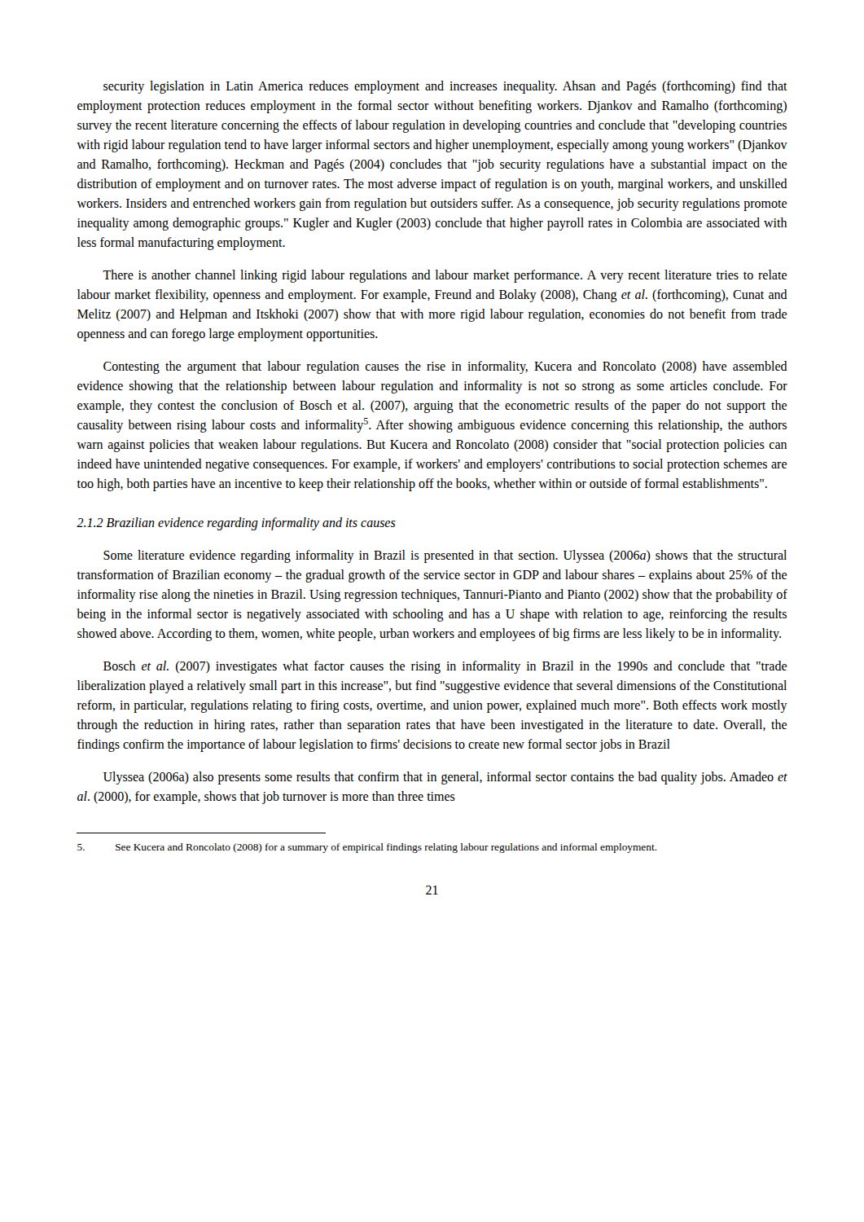security legislation in Latin America reduces employment and increases inequality. Ahsan and Pagés (forthcoming) find that employment protection reduces employment in the formal sector without benefiting workers. Djankov and Ramalho (forthcoming) survey the recent literature concerning the effects of labour regulation in developing countries and conclude that "developing countries with rigid labour regulation tend to have larger informal sectors and higher unemployment, especially among young workers" (Djankov and Ramalho, forthcoming). Heckman and Pagés (2004) concludes that "job security regulations have a substantial impact on the distribution of employment and on turnover rates. The most adverse impact of regulation is on youth, marginal workers, and unskilled workers. Insiders and entrenched workers gain from regulation but outsiders suffer. As a consequence, job security regulations promote inequality among demographic groups." Kugler and Kugler (2003) conclude that higher payroll rates in Colombia are associated with less formal manufacturing employment.
There is another channel linking rigid labour regulations and labour market performance. A very recent literature tries to relate labour market flexibility, openness and employment. For example, Freund and Bolaky (2008), Chang et al. (forthcoming), Cunat and Melitz (2007) and Helpman and Itskhoki (2007) show that with more rigid labour regulation, economies do not benefit from trade openness and can forego large employment opportunities.
Contesting the argument that labour regulation causes the rise in informality, Kucera and Roncolato (2008) have assembled evidence showing that the relationship between labour regulation and informality is not so strong as some articles conclude. For example, they contest the conclusion of Bosch et al. (2007), arguing that the econometric results of the paper do not support the causality between rising labour costs and informality5. After showing ambiguous evidence concerning this relationship, the authors warn against policies that weaken labour regulations. But Kucera and Roncolato (2008) consider that "social protection policies can indeed have unintended negative consequences. For example, if workers' and employers' contributions to social protection schemes are too high, both parties have an incentive to keep their relationship off the books, whether within or outside of formal establishments".
2.1.2 Brazilian evidence regarding informality and its causes
Some literature evidence regarding informality in Brazil is presented in that section. Ulyssea (2006a) shows that the structural transformation of Brazilian economy – the gradual growth of the service sector in GDP and labour shares – explains about 25% of the informality rise along the nineties in Brazil. Using regression techniques, Tannuri-Pianto and Pianto (2002) show that the probability of being in the informal sector is negatively associated with schooling and has a U shape with relation to age, reinforcing the results showed above. According to them, women, white people, urban workers and employees of big firms are less likely to be in informality.
Bosch et al. (2007) investigates what factor causes the rising in informality in Brazil in the 1990s and conclude that "trade liberalization played a relatively small part in this increase", but find "suggestive evidence that several dimensions of the Constitutional reform, in particular, regulations relating to firing costs, overtime, and union power, explained much more". Both effects work mostly through the reduction in hiring rates, rather than separation rates that have been investigated in the literature to date. Overall, the findings confirm the importance of labour legislation to firms' decisions to create new formal sector jobs in Brazil
Ulyssea (2006a) also presents some results that confirm that in general, informal sector contains the bad quality jobs. Amadeo et al. (2000), for example, shows that job turnover is more than three times
5. See Kucera and Roncolato (2008) for a summary of empirical findings relating labour regulations and informal employment.
21